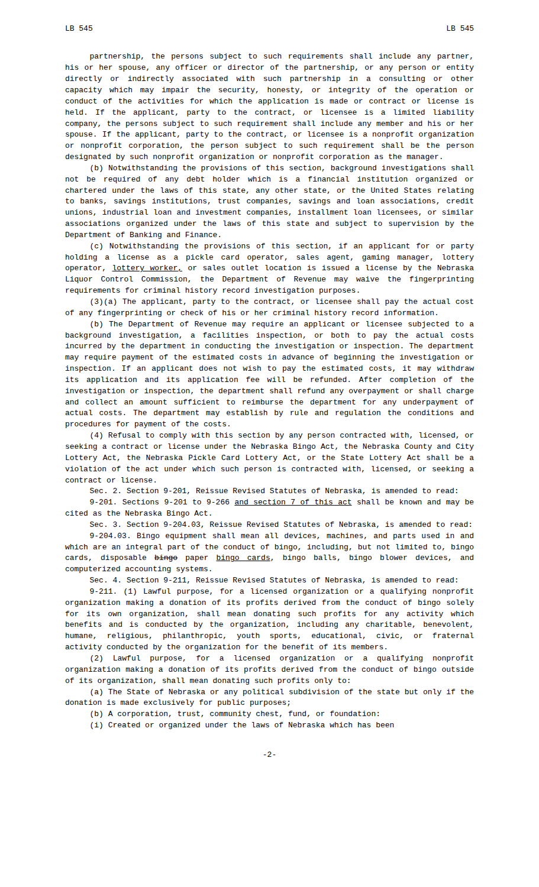LB 545 LB 545
partnership, the persons subject to such requirements shall include any partner, his or her spouse, any officer or director of the partnership, or any person or entity directly or indirectly associated with such partnership in a consulting or other capacity which may impair the security, honesty, or integrity of the operation or conduct of the activities for which the application is made or contract or license is held. If the applicant, party to the contract, or licensee is a limited liability company, the persons subject to such requirement shall include any member and his or her spouse. If the applicant, party to the contract, or licensee is a nonprofit organization or nonprofit corporation, the person subject to such requirement shall be the person designated by such nonprofit organization or nonprofit corporation as the manager.
(b) Notwithstanding the provisions of this section, background investigations shall not be required of any debt holder which is a financial institution organized or chartered under the laws of this state, any other state, or the United States relating to banks, savings institutions, trust companies, savings and loan associations, credit unions, industrial loan and investment companies, installment loan licensees, or similar associations organized under the laws of this state and subject to supervision by the Department of Banking and Finance.
(c) Notwithstanding the provisions of this section, if an applicant for or party holding a license as a pickle card operator, sales agent, gaming manager, lottery operator, lottery worker, or sales outlet location is issued a license by the Nebraska Liquor Control Commission, the Department of Revenue may waive the fingerprinting requirements for criminal history record investigation purposes.
(3)(a) The applicant, party to the contract, or licensee shall pay the actual cost of any fingerprinting or check of his or her criminal history record information.
(b) The Department of Revenue may require an applicant or licensee subjected to a background investigation, a facilities inspection, or both to pay the actual costs incurred by the department in conducting the investigation or inspection. The department may require payment of the estimated costs in advance of beginning the investigation or inspection. If an applicant does not wish to pay the estimated costs, it may withdraw its application and its application fee will be refunded. After completion of the investigation or inspection, the department shall refund any overpayment or shall charge and collect an amount sufficient to reimburse the department for any underpayment of actual costs. The department may establish by rule and regulation the conditions and procedures for payment of the costs.
(4) Refusal to comply with this section by any person contracted with, licensed, or seeking a contract or license under the Nebraska Bingo Act, the Nebraska County and City Lottery Act, the Nebraska Pickle Card Lottery Act, or the State Lottery Act shall be a violation of the act under which such person is contracted with, licensed, or seeking a contract or license.
Sec. 2. Section 9-201, Reissue Revised Statutes of Nebraska, is amended to read:
9-201. Sections 9-201 to 9-266 and section 7 of this act shall be known and may be cited as the Nebraska Bingo Act.
Sec. 3. Section 9-204.03, Reissue Revised Statutes of Nebraska, is amended to read:
9-204.03. Bingo equipment shall mean all devices, machines, and parts used in and which are an integral part of the conduct of bingo, including, but not limited to, bingo cards, disposable bingo paper bingo cards, bingo balls, bingo blower devices, and computerized accounting systems.
Sec. 4. Section 9-211, Reissue Revised Statutes of Nebraska, is amended to read:
9-211. (1) Lawful purpose, for a licensed organization or a qualifying nonprofit organization making a donation of its profits derived from the conduct of bingo solely for its own organization, shall mean donating such profits for any activity which benefits and is conducted by the organization, including any charitable, benevolent, humane, religious, philanthropic, youth sports, educational, civic, or fraternal activity conducted by the organization for the benefit of its members.
(2) Lawful purpose, for a licensed organization or a qualifying nonprofit organization making a donation of its profits derived from the conduct of bingo outside of its organization, shall mean donating such profits only to:
(a) The State of Nebraska or any political subdivision of the state but only if the donation is made exclusively for public purposes;
(b) A corporation, trust, community chest, fund, or foundation:
(i) Created or organized under the laws of Nebraska which has been
-2-